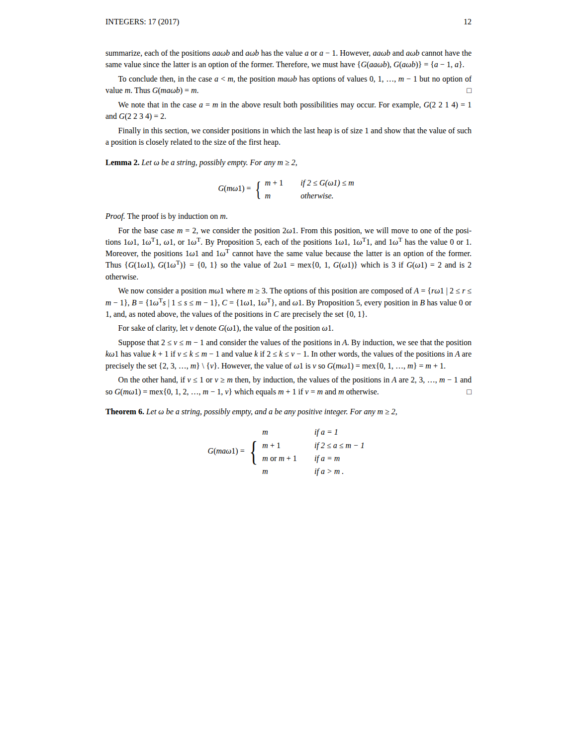INTEGERS: 17 (2017) 12
summarize, each of the positions aaωb and aωb has the value a or a − 1. However, aaωb and aωb cannot have the same value since the latter is an option of the former. Therefore, we must have {G(aaωb), G(aωb)} = {a − 1, a}.
To conclude then, in the case a < m, the position maωb has options of values 0, 1, …, m − 1 but no option of value m. Thus G(maωb) = m. □
We note that in the case a = m in the above result both possibilities may occur. For example, G(2 2 1 4) = 1 and G(2 2 3 4) = 2.
Finally in this section, we consider positions in which the last heap is of size 1 and show that the value of such a position is closely related to the size of the first heap.
Lemma 2. Let ω be a string, possibly empty. For any m ≥ 2,
G(mω1) = {
| m + 1 | if 2 ≤ G ( ω 1) ≤ m |
| m | otherwise. |
Proof. The proof is by induction on m.
For the base case m = 2, we consider the position 2ω1. From this position, we will move to one of the positions 1ω1, 1ωT1, ω1, or 1ωT. By Proposition 5, each of the positions 1ω1, 1ωT1, and 1ωT has the value 0 or 1. Moreover, the positions 1ω1 and 1ωT cannot have the same value because the latter is an option of the former. Thus {G(1ω1), G(1ωT)} = {0, 1} so the value of 2ω1 = mex{0, 1, G(ω1)} which is 3 if G(ω1) = 2 and is 2 otherwise.
We now consider a position mω1 where m ≥ 3. The options of this position are composed of A = {rω1 | 2 ≤ r ≤ m − 1}, B = {1ωTs | 1 ≤ s ≤ m − 1}, C = {1ω1, 1ωT}, and ω1. By Proposition 5, every position in B has value 0 or 1, and, as noted above, the values of the positions in C are precisely the set {0, 1}.
For sake of clarity, let v denote G(ω1), the value of the position ω1.
Suppose that 2 ≤ v ≤ m − 1 and consider the values of the positions in A. By induction, we see that the position kω1 has value k + 1 if v ≤ k ≤ m − 1 and value k if 2 ≤ k ≤ v − 1. In other words, the values of the positions in A are precisely the set {2, 3, …, m} \ {v}. However, the value of ω1 is v so G(mω1) = mex{0, 1, …, m} = m + 1.
On the other hand, if v ≤ 1 or v ≥ m then, by induction, the values of the positions in A are 2, 3, …, m − 1 and so G(mω1) = mex{0, 1, 2, …, m − 1, v} which equals m + 1 if v = m and m otherwise. □
Theorem 6. Let ω be a string, possibly empty, and a be any positive integer. For any m ≥ 2,
G(maω1) = {
| m | if a = 1 |
| m + 1 | if 2 ≤ a ≤ m − 1 |
| m or m + 1 | if a = m |
| m | if a > m . |